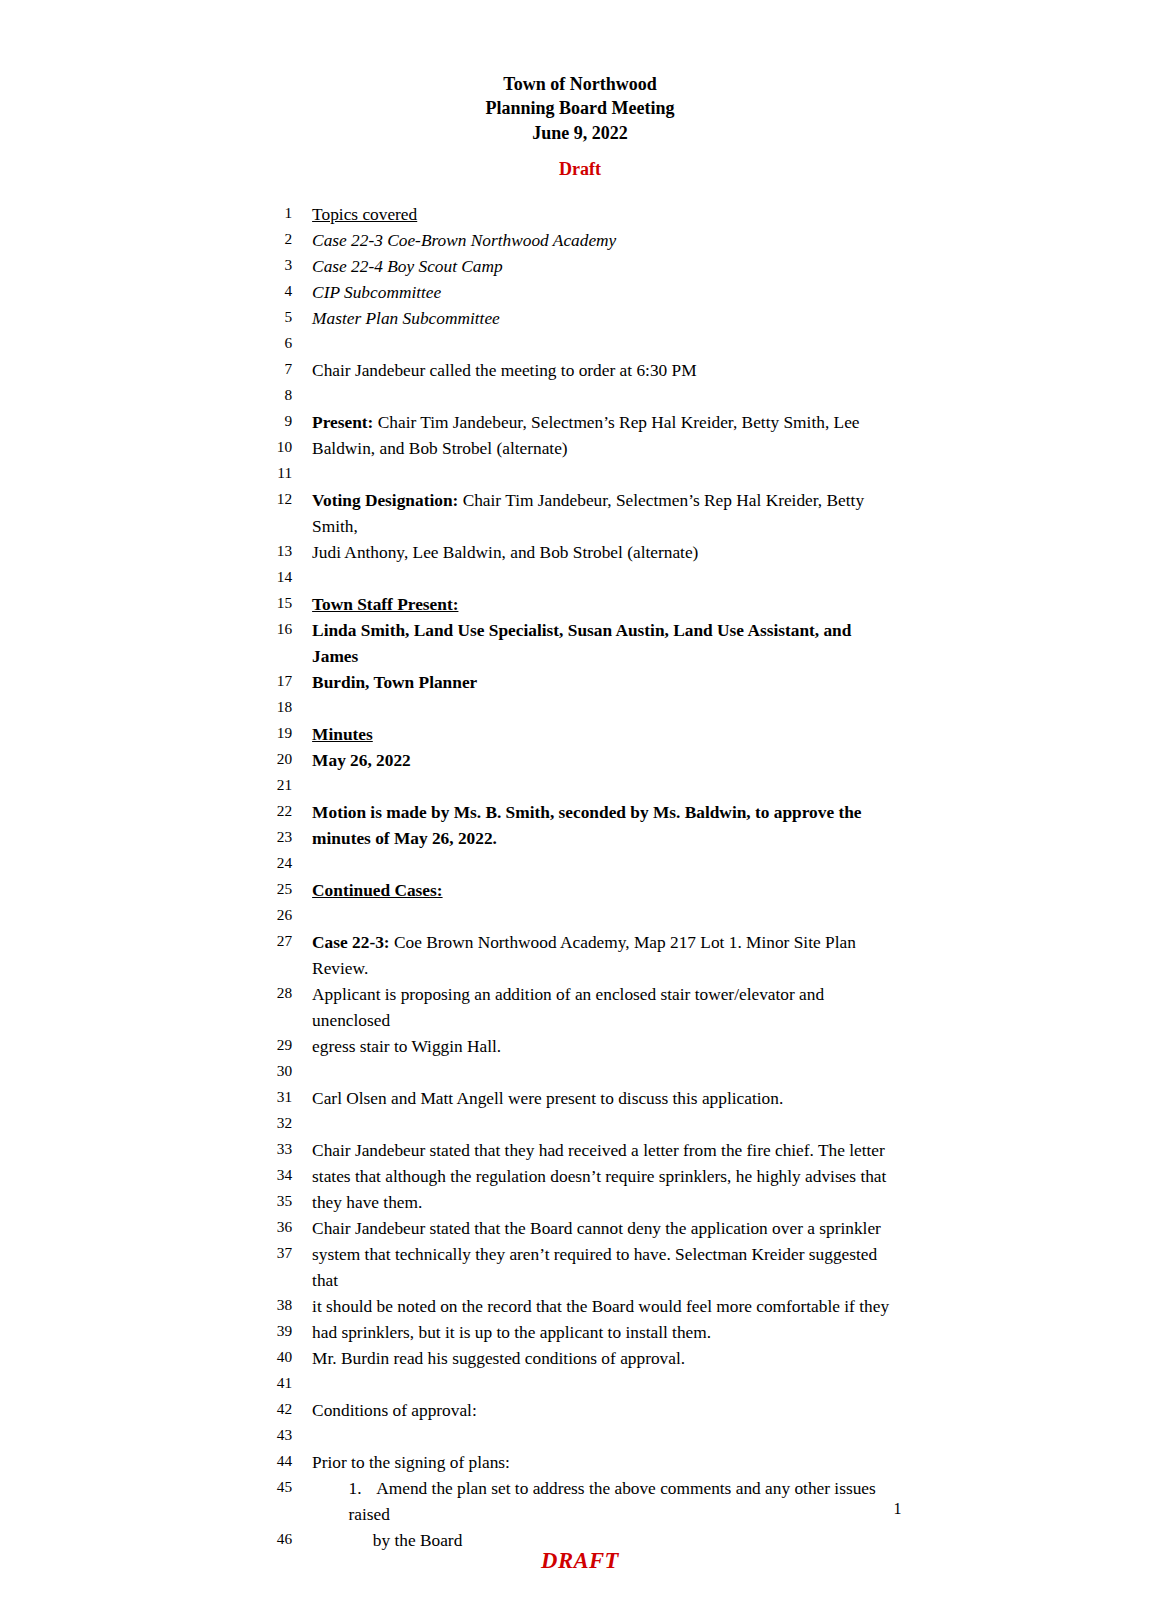Town of Northwood
Planning Board Meeting
June 9, 2022
Draft
Topics covered
Case 22-3 Coe-Brown Northwood Academy
Case 22-4 Boy Scout Camp
CIP Subcommittee
Master Plan Subcommittee
Chair Jandebeur called the meeting to order at 6:30 PM
Present: Chair Tim Jandebeur, Selectmen’s Rep Hal Kreider, Betty Smith, Lee
Baldwin, and Bob Strobel (alternate)
Voting Designation: Chair Tim Jandebeur, Selectmen’s Rep Hal Kreider, Betty Smith,
Judi Anthony, Lee Baldwin, and Bob Strobel (alternate)
Town Staff Present:
Linda Smith, Land Use Specialist, Susan Austin, Land Use Assistant, and James
Burdin, Town Planner
Minutes
May 26, 2022
Motion is made by Ms. B. Smith, seconded by Ms. Baldwin, to approve the
minutes of May 26, 2022.
Continued Cases:
Case 22-3: Coe Brown Northwood Academy, Map 217 Lot 1. Minor Site Plan Review.
Applicant is proposing an addition of an enclosed stair tower/elevator and unenclosed
egress stair to Wiggin Hall.
Carl Olsen and Matt Angell were present to discuss this application.
Chair Jandebeur stated that they had received a letter from the fire chief. The letter
states that although the regulation doesn’t require sprinklers, he highly advises that
they have them.
Chair Jandebeur stated that the Board cannot deny the application over a sprinkler
system that technically they aren’t required to have. Selectman Kreider suggested that
it should be noted on the record that the Board would feel more comfortable if they
had sprinklers, but it is up to the applicant to install them.
Mr. Burdin read his suggested conditions of approval.
Conditions of approval:
Prior to the signing of plans:
1. Amend the plan set to address the above comments and any other issues raised
by the Board
1
DRAFT